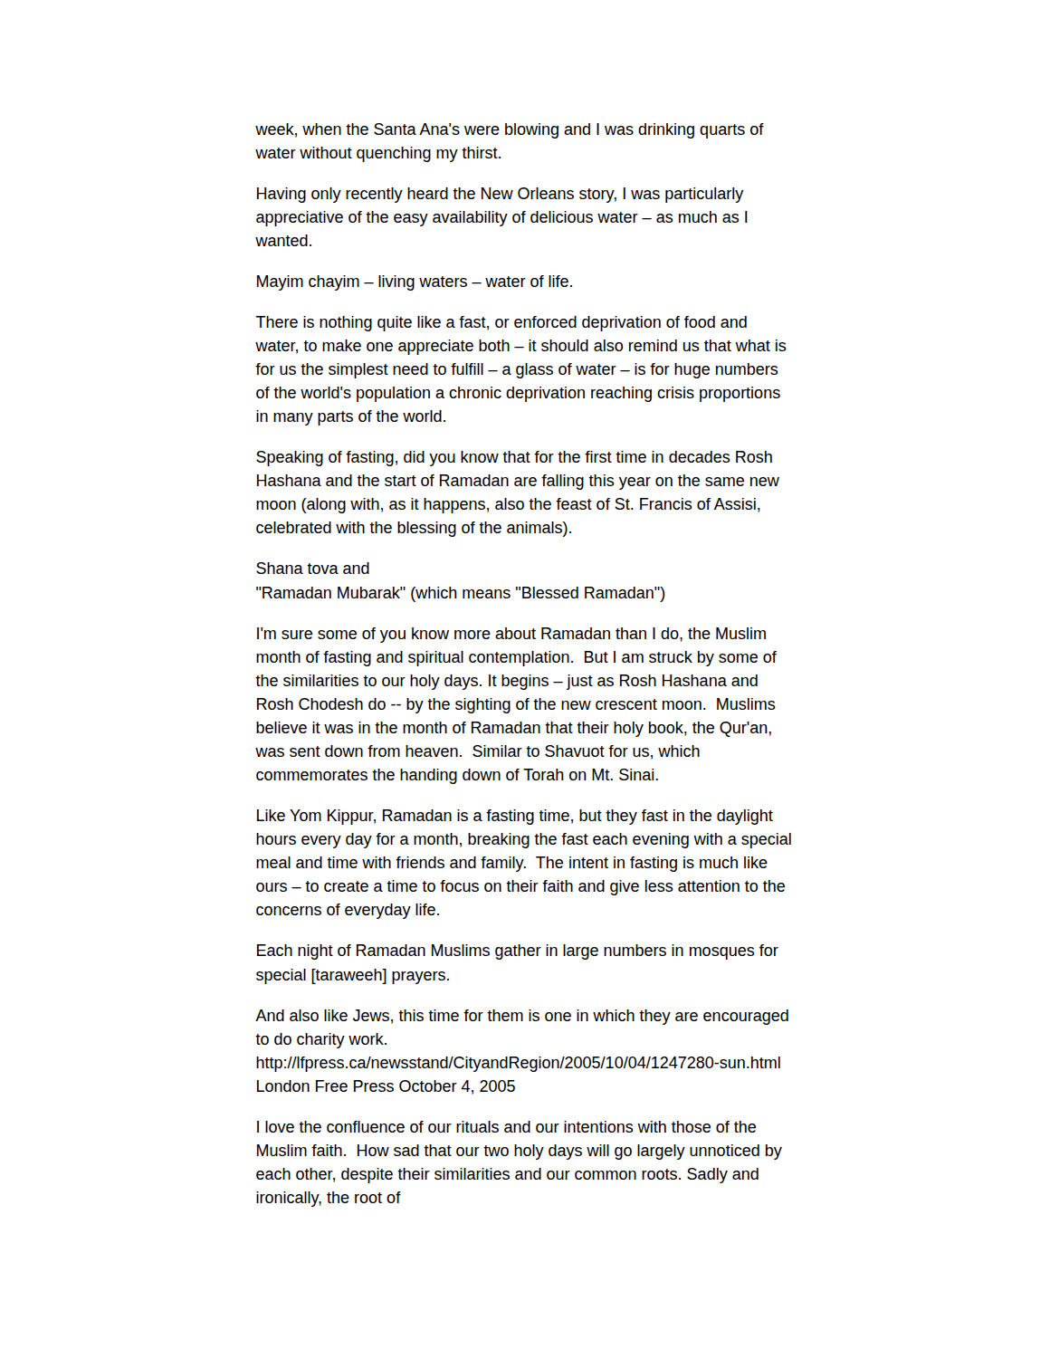week, when the Santa Ana's were blowing and I was drinking quarts of water without quenching my thirst.
Having only recently heard the New Orleans story, I was particularly appreciative of the easy availability of delicious water – as much as I wanted.
Mayim chayim – living waters – water of life.
There is nothing quite like a fast, or enforced deprivation of food and water, to make one appreciate both – it should also remind us that what is for us the simplest need to fulfill – a glass of water – is for huge numbers of the world's population a chronic deprivation reaching crisis proportions in many parts of the world.
Speaking of fasting, did you know that for the first time in decades Rosh Hashana and the start of Ramadan are falling this year on the same new moon (along with, as it happens, also the feast of St. Francis of Assisi, celebrated with the blessing of the animals).
Shana tova and
"Ramadan Mubarak" (which means "Blessed Ramadan")
I'm sure some of you know more about Ramadan than I do, the Muslim month of fasting and spiritual contemplation. But I am struck by some of the similarities to our holy days. It begins – just as Rosh Hashana and Rosh Chodesh do -- by the sighting of the new crescent moon. Muslims believe it was in the month of Ramadan that their holy book, the Qur'an, was sent down from heaven. Similar to Shavuot for us, which commemorates the handing down of Torah on Mt. Sinai.
Like Yom Kippur, Ramadan is a fasting time, but they fast in the daylight hours every day for a month, breaking the fast each evening with a special meal and time with friends and family. The intent in fasting is much like ours – to create a time to focus on their faith and give less attention to the concerns of everyday life.
Each night of Ramadan Muslims gather in large numbers in mosques for special [taraweeh] prayers.
And also like Jews, this time for them is one in which they are encouraged to do charity work.
http://lfpress.ca/newsstand/CityandRegion/2005/10/04/1247280-sun.html
London Free Press October 4, 2005
I love the confluence of our rituals and our intentions with those of the Muslim faith. How sad that our two holy days will go largely unnoticed by each other, despite their similarities and our common roots. Sadly and ironically, the root of